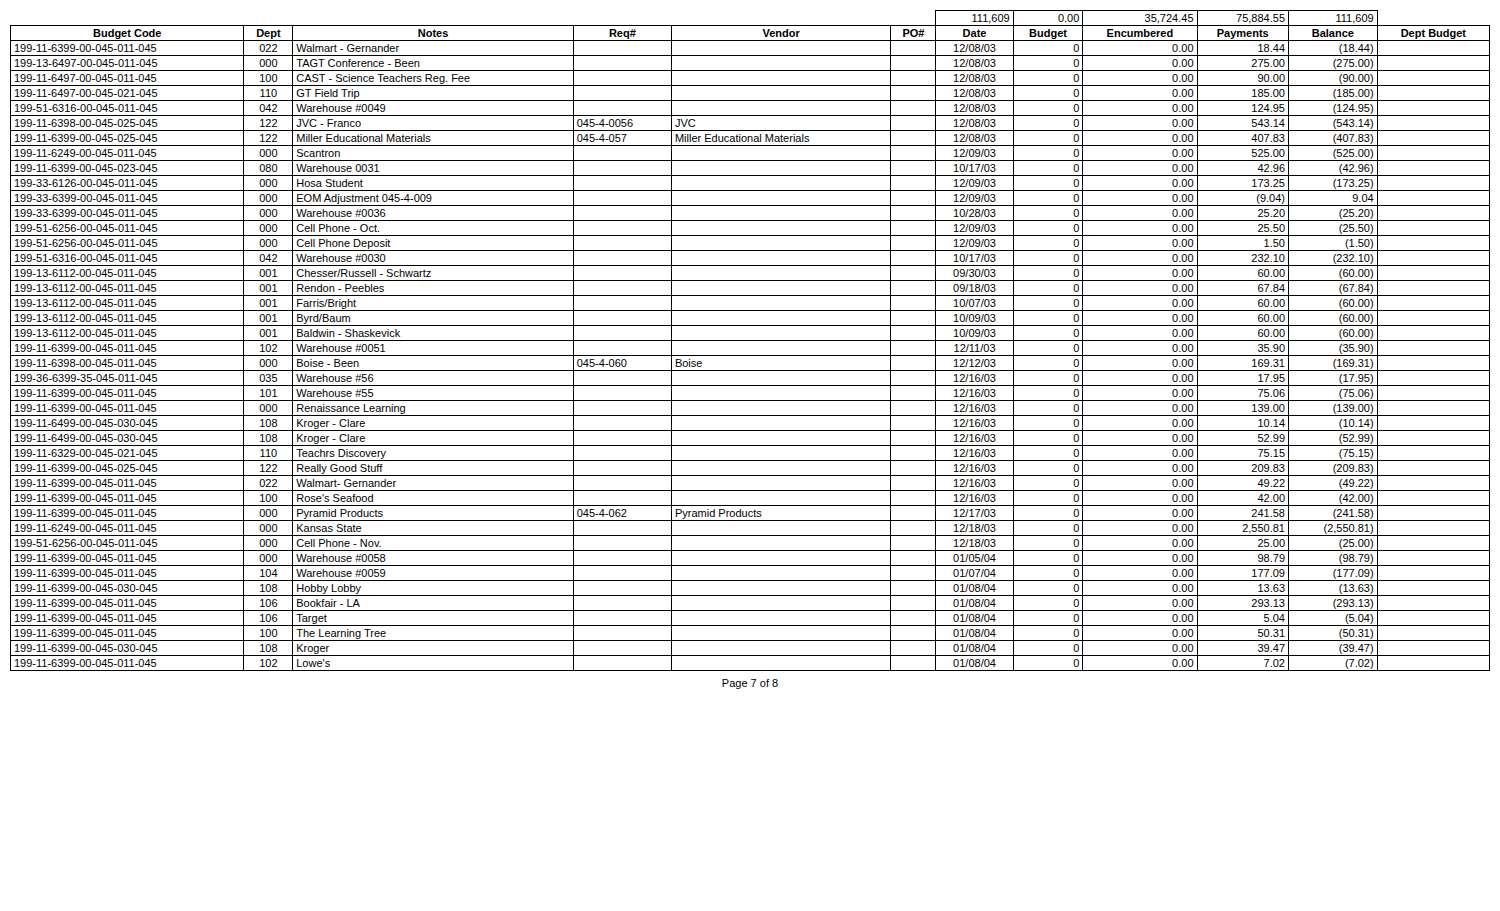| | | | | | | 111,609 | 0.00 | 35,724.45 | 75,884.55 | 111,609 |
| Budget Code | Dept | Notes | Req# | Vendor | PO# | Date | Budget | Encumbered | Payments | Balance | Dept Budget |
| 199-11-6399-00-045-011-045 | 022 | Walmart - Gernander | | | | 12/08/03 | 0 | 0.00 | 18.44 | (18.44) | |
| 199-13-6497-00-045-011-045 | 000 | TAGT Conference - Been | | | | 12/08/03 | 0 | 0.00 | 275.00 | (275.00) | |
| 199-11-6497-00-045-011-045 | 100 | CAST - Science Teachers Reg. Fee | | | | 12/08/03 | 0 | 0.00 | 90.00 | (90.00) | |
| 199-11-6497-00-045-021-045 | 110 | GT Field Trip | | | | 12/08/03 | 0 | 0.00 | 185.00 | (185.00) | |
| 199-51-6316-00-045-011-045 | 042 | Warehouse #0049 | | | | 12/08/03 | 0 | 0.00 | 124.95 | (124.95) | |
| 199-11-6398-00-045-025-045 | 122 | JVC - Franco | 045-4-0056 | JVC | | 12/08/03 | 0 | 0.00 | 543.14 | (543.14) | |
| 199-11-6399-00-045-025-045 | 122 | Miller Educational Materials | 045-4-057 | Miller Educational Materials | | 12/08/03 | 0 | 0.00 | 407.83 | (407.83) | |
| 199-11-6249-00-045-011-045 | 000 | Scantron | | | | 12/09/03 | 0 | 0.00 | 525.00 | (525.00) | |
| 199-11-6399-00-045-023-045 | 080 | Warehouse 0031 | | | | 10/17/03 | 0 | 0.00 | 42.96 | (42.96) | |
| 199-33-6126-00-045-011-045 | 000 | Hosa Student | | | | 12/09/03 | 0 | 0.00 | 173.25 | (173.25) | |
| 199-33-6399-00-045-011-045 | 000 | EOM Adjustment 045-4-009 | | | | 12/09/03 | 0 | 0.00 | (9.04) | 9.04 | |
| 199-33-6399-00-045-011-045 | 000 | Warehouse #0036 | | | | 10/28/03 | 0 | 0.00 | 25.20 | (25.20) | |
| 199-51-6256-00-045-011-045 | 000 | Cell Phone - Oct. | | | | 12/09/03 | 0 | 0.00 | 25.50 | (25.50) | |
| 199-51-6256-00-045-011-045 | 000 | Cell Phone Deposit | | | | 12/09/03 | 0 | 0.00 | 1.50 | (1.50) | |
| 199-51-6316-00-045-011-045 | 042 | Warehouse #0030 | | | | 10/17/03 | 0 | 0.00 | 232.10 | (232.10) | |
| 199-13-6112-00-045-011-045 | 001 | Chesser/Russell - Schwartz | | | | 09/30/03 | 0 | 0.00 | 60.00 | (60.00) | |
| 199-13-6112-00-045-011-045 | 001 | Rendon - Peebles | | | | 09/18/03 | 0 | 0.00 | 67.84 | (67.84) | |
| 199-13-6112-00-045-011-045 | 001 | Farris/Bright | | | | 10/07/03 | 0 | 0.00 | 60.00 | (60.00) | |
| 199-13-6112-00-045-011-045 | 001 | Byrd/Baum | | | | 10/09/03 | 0 | 0.00 | 60.00 | (60.00) | |
| 199-13-6112-00-045-011-045 | 001 | Baldwin - Shaskevick | | | | 10/09/03 | 0 | 0.00 | 60.00 | (60.00) | |
| 199-11-6399-00-045-011-045 | 102 | Warehouse #0051 | | | | 12/11/03 | 0 | 0.00 | 35.90 | (35.90) | |
| 199-11-6398-00-045-011-045 | 000 | Boise - Been | 045-4-060 | Boise | | 12/12/03 | 0 | 0.00 | 169.31 | (169.31) | |
| 199-36-6399-35-045-011-045 | 035 | Warehouse #56 | | | | 12/16/03 | 0 | 0.00 | 17.95 | (17.95) | |
| 199-11-6399-00-045-011-045 | 101 | Warehouse #55 | | | | 12/16/03 | 0 | 0.00 | 75.06 | (75.06) | |
| 199-11-6399-00-045-011-045 | 000 | Renaissance Learning | | | | 12/16/03 | 0 | 0.00 | 139.00 | (139.00) | |
| 199-11-6499-00-045-030-045 | 108 | Kroger - Clare | | | | 12/16/03 | 0 | 0.00 | 10.14 | (10.14) | |
| 199-11-6499-00-045-030-045 | 108 | Kroger - Clare | | | | 12/16/03 | 0 | 0.00 | 52.99 | (52.99) | |
| 199-11-6329-00-045-021-045 | 110 | Teachrs Discovery | | | | 12/16/03 | 0 | 0.00 | 75.15 | (75.15) | |
| 199-11-6399-00-045-025-045 | 122 | Really Good Stuff | | | | 12/16/03 | 0 | 0.00 | 209.83 | (209.83) | |
| 199-11-6399-00-045-011-045 | 022 | Walmart- Gernander | | | | 12/16/03 | 0 | 0.00 | 49.22 | (49.22) | |
| 199-11-6399-00-045-011-045 | 100 | Rose's Seafood | | | | 12/16/03 | 0 | 0.00 | 42.00 | (42.00) | |
| 199-11-6399-00-045-011-045 | 000 | Pyramid Products | 045-4-062 | Pyramid Products | | 12/17/03 | 0 | 0.00 | 241.58 | (241.58) | |
| 199-11-6249-00-045-011-045 | 000 | Kansas State | | | | 12/18/03 | 0 | 0.00 | 2,550.81 | (2,550.81) | |
| 199-51-6256-00-045-011-045 | 000 | Cell Phone - Nov. | | | | 12/18/03 | 0 | 0.00 | 25.00 | (25.00) | |
| 199-11-6399-00-045-011-045 | 000 | Warehouse #0058 | | | | 01/05/04 | 0 | 0.00 | 98.79 | (98.79) | |
| 199-11-6399-00-045-011-045 | 104 | Warehouse #0059 | | | | 01/07/04 | 0 | 0.00 | 177.09 | (177.09) | |
| 199-11-6399-00-045-030-045 | 108 | Hobby Lobby | | | | 01/08/04 | 0 | 0.00 | 13.63 | (13.63) | |
| 199-11-6399-00-045-011-045 | 106 | Bookfair - LA | | | | 01/08/04 | 0 | 0.00 | 293.13 | (293.13) | |
| 199-11-6399-00-045-011-045 | 106 | Target | | | | 01/08/04 | 0 | 0.00 | 5.04 | (5.04) | |
| 199-11-6399-00-045-011-045 | 100 | The Learning Tree | | | | 01/08/04 | 0 | 0.00 | 50.31 | (50.31) | |
| 199-11-6399-00-045-030-045 | 108 | Kroger | | | | 01/08/04 | 0 | 0.00 | 39.47 | (39.47) | |
| 199-11-6399-00-045-011-045 | 102 | Lowe's | | | | 01/08/04 | 0 | 0.00 | 7.02 | (7.02) | |
Page 7 of 8